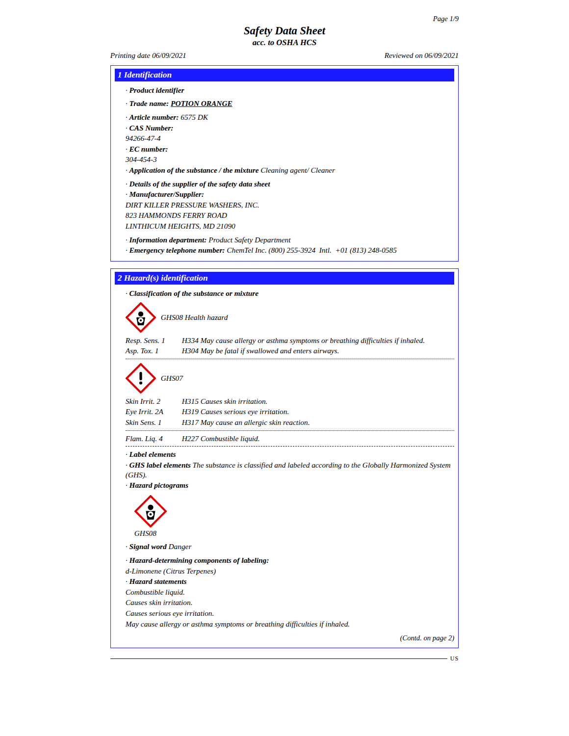Page 1/9
Safety Data Sheet
acc. to OSHA HCS
Printing date 06/09/2021 Reviewed on 06/09/2021
1 Identification
· Product identifier
· Trade name: POTION ORANGE
· Article number: 6575 DK
· CAS Number:
94266-47-4
· EC number:
304-454-3
· Application of the substance / the mixture Cleaning agent/ Cleaner
· Details of the supplier of the safety data sheet
· Manufacturer/Supplier:
DIRT KILLER PRESSURE WASHERS, INC.
823 HAMMONDS FERRY ROAD
LINTHICUM HEIGHTS, MD 21090
· Information department: Product Safety Department
· Emergency telephone number: ChemTel Inc. (800) 255-3924 Intl. +01 (813) 248-0585
2 Hazard(s) identification
· Classification of the substance or mixture
GHS08 Health hazard
Resp. Sens. 1
H334 May cause allergy or asthma symptoms or breathing difficulties if inhaled.
Asp. Tox. 1
H304 May be fatal if swallowed and enters airways.
GHS07
Skin Irrit. 2
H315 Causes skin irritation.
Eye Irrit. 2A
H319 Causes serious eye irritation.
Skin Sens. 1
H317 May cause an allergic skin reaction.
Flam. Liq. 4
H227 Combustible liquid.
· Label elements
· GHS label elements The substance is classified and labeled according to the Globally Harmonized System (GHS).
· Hazard pictograms
GHS08
· Signal word Danger
· Hazard-determining components of labeling:
d-Limonene (Citrus Terpenes)
· Hazard statements
Combustible liquid.
Causes skin irritation.
Causes serious eye irritation.
May cause allergy or asthma symptoms or breathing difficulties if inhaled.
(Contd. on page 2)
US